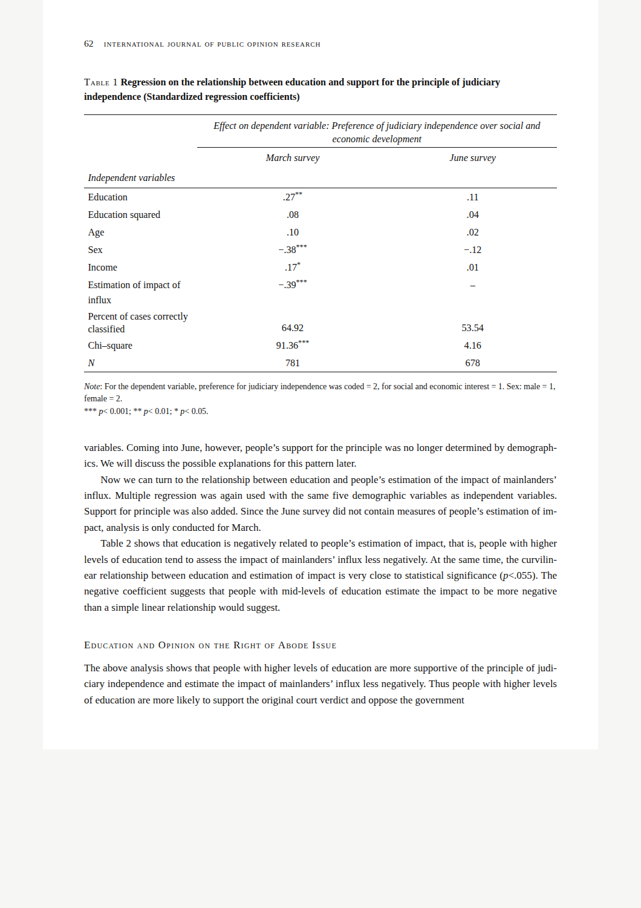62 international journal of public opinion research
Table 1 Regression on the relationship between education and support for the principle of judiciary independence (Standardized regression coefficients)
| | Effect on dependent variable: Preference of judiciary independence over social and economic development |
| --- | --- |
| March survey | June survey |
| Independent variables | | |
| Education | .27 ** | .11 |
| Education squared | .08 | .04 |
| Age | .10 | .02 |
| Sex | −.38 *** | −.12 |
| Income | .17 * | .01 |
| Estimation of impact of influx | −.39 *** | – |
| Percent of cases correctly classified | 64.92 | 53.54 |
| Chi–square | 91.36 *** | 4.16 |
| N | 781 | 678 |
Note: For the dependent variable, preference for judiciary independence was coded = 2, for social and economic interest = 1. Sex: male = 1, female = 2.
*** p< 0.001; ** p< 0.01; * p< 0.05.
variables. Coming into June, however, people’s support for the principle was no longer determined by demographics. We will discuss the possible explanations for this pattern later.
Now we can turn to the relationship between education and people’s estimation of the impact of mainlanders’ influx. Multiple regression was again used with the same five demographic variables as independent variables. Support for principle was also added. Since the June survey did not contain measures of people’s estimation of impact, analysis is only conducted for March.
Table 2 shows that education is negatively related to people’s estimation of impact, that is, people with higher levels of education tend to assess the impact of mainlanders’ influx less negatively. At the same time, the curvilinear relationship between education and estimation of impact is very close to statistical significance (p<.055). The negative coefficient suggests that people with mid-levels of education estimate the impact to be more negative than a simple linear relationship would suggest.
Education and Opinion on the Right of Abode Issue
The above analysis shows that people with higher levels of education are more supportive of the principle of judiciary independence and estimate the impact of mainlanders’ influx less negatively. Thus people with higher levels of education are more likely to support the original court verdict and oppose the government